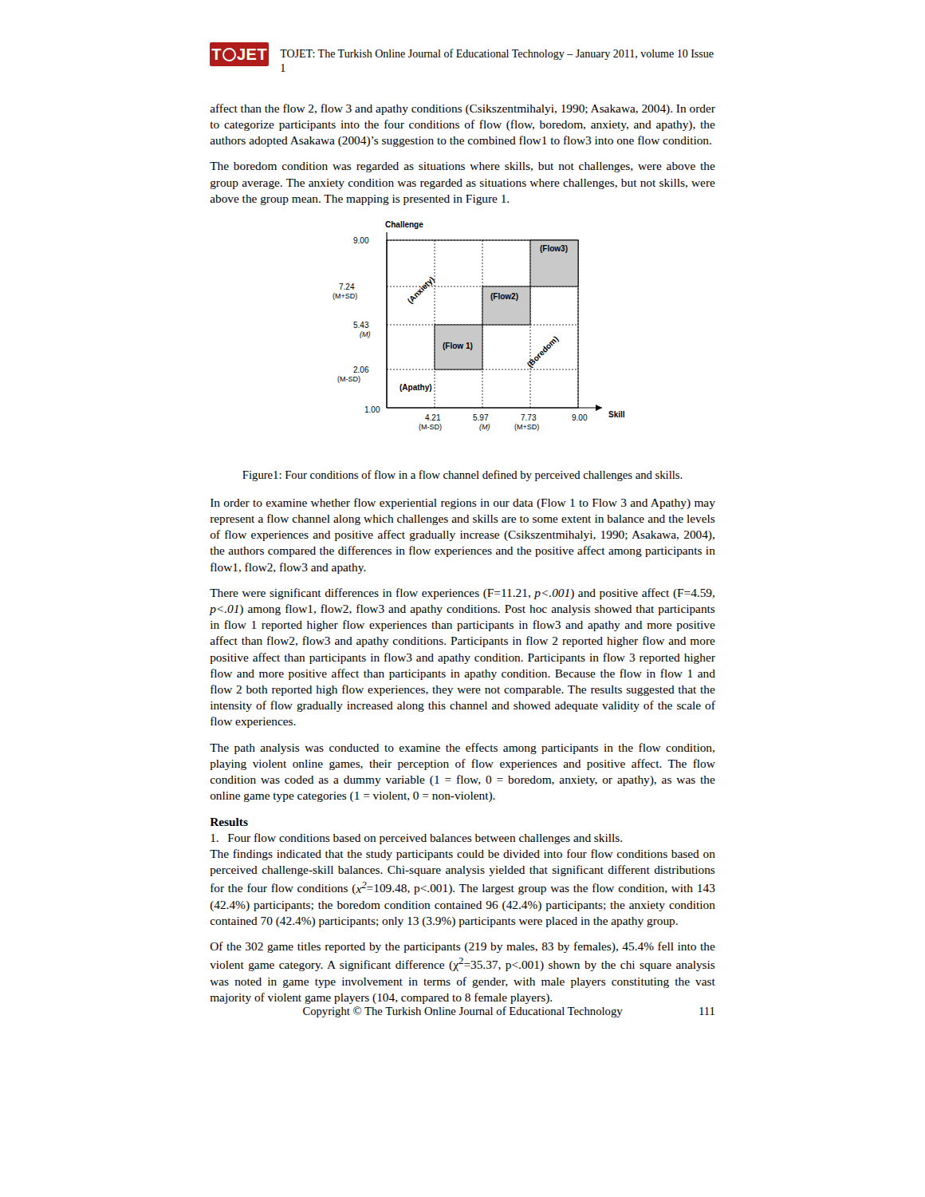T JET
TOJET: The Turkish Online Journal of Educational Technology – January 2011, volume 10 Issue 1
affect than the flow 2, flow 3 and apathy conditions (Csikszentmihalyi, 1990; Asakawa, 2004). In order to categorize participants into the four conditions of flow (flow, boredom, anxiety, and apathy), the authors adopted Asakawa (2004)’s suggestion to the combined flow1 to flow3 into one flow condition.
The boredom condition was regarded as situations where skills, but not challenges, were above the group average. The anxiety condition was regarded as situations where challenges, but not skills, were above the group mean. The mapping is presented in Figure 1.
Challenge Skill 9.00 7.24 (M+SD) 5.43 (M) 2.06 (M-SD) 1.00 4.21 (M-SD) 5.97 (M) 7.73 (M+SD) 9.00 (Flow3) (Flow2) (Flow 1) (Anxiety) (Boredom) (Apathy)
Figure1: Four conditions of flow in a flow channel defined by perceived challenges and skills.
In order to examine whether flow experiential regions in our data (Flow 1 to Flow 3 and Apathy) may represent a flow channel along which challenges and skills are to some extent in balance and the levels of flow experiences and positive affect gradually increase (Csikszentmihalyi, 1990; Asakawa, 2004), the authors compared the differences in flow experiences and the positive affect among participants in flow1, flow2, flow3 and apathy.
There were significant differences in flow experiences (F=11.21, p<.001) and positive affect (F=4.59, p<.01) among flow1, flow2, flow3 and apathy conditions. Post hoc analysis showed that participants in flow 1 reported higher flow experiences than participants in flow3 and apathy and more positive affect than flow2, flow3 and apathy conditions. Participants in flow 2 reported higher flow and more positive affect than participants in flow3 and apathy condition. Participants in flow 3 reported higher flow and more positive affect than participants in apathy condition. Because the flow in flow 1 and flow 2 both reported high flow experiences, they were not comparable. The results suggested that the intensity of flow gradually increased along this channel and showed adequate validity of the scale of flow experiences.
The path analysis was conducted to examine the effects among participants in the flow condition, playing violent online games, their perception of flow experiences and positive affect. The flow condition was coded as a dummy variable (1 = flow, 0 = boredom, anxiety, or apathy), as was the online game type categories (1 = violent, 0 = non-violent).
Results
1. Four flow conditions based on perceived balances between challenges and skills.
The findings indicated that the study participants could be divided into four flow conditions based on perceived challenge-skill balances. Chi-square analysis yielded that significant different distributions for the four flow conditions (x2=109.48, p<.001). The largest group was the flow condition, with 143 (42.4%) participants; the boredom condition contained 96 (42.4%) participants; the anxiety condition contained 70 (42.4%) participants; only 13 (3.9%) participants were placed in the apathy group.
Of the 302 game titles reported by the participants (219 by males, 83 by females), 45.4% fell into the violent game category. A significant difference (χ2=35.37, p<.001) shown by the chi square analysis was noted in game type involvement in terms of gender, with male players constituting the vast majority of violent game players (104, compared to 8 female players).
Copyright © The Turkish Online Journal of Educational Technology
111